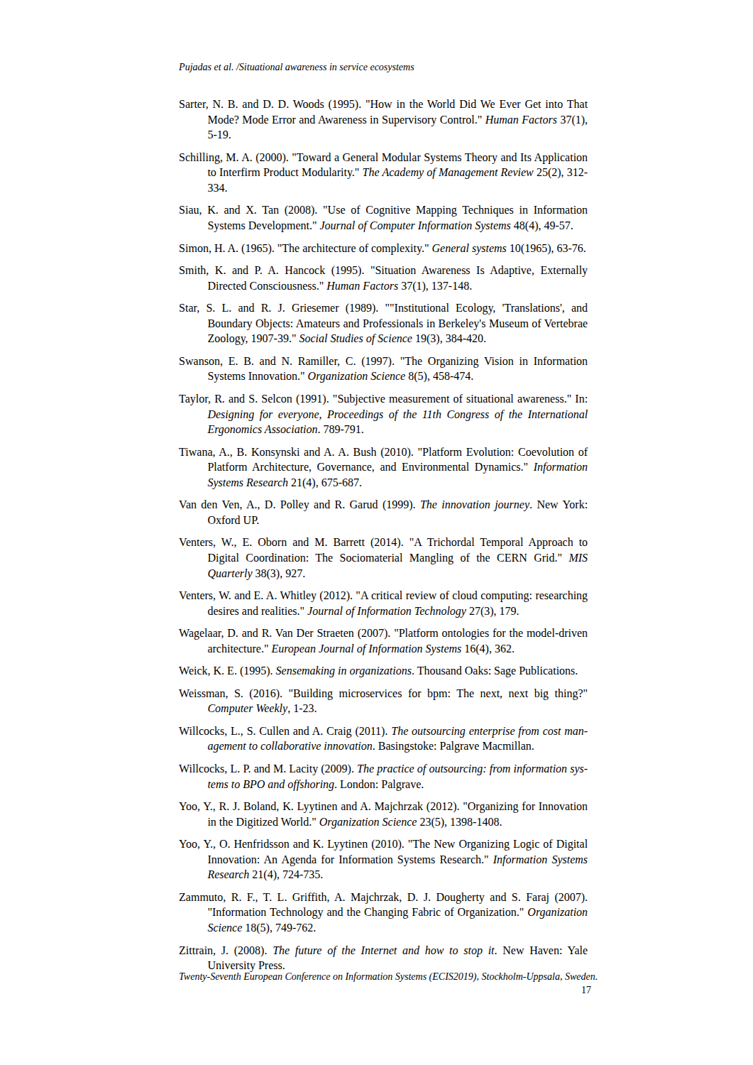Pujadas et al. /Situational awareness in service ecosystems
Sarter, N. B. and D. D. Woods (1995). "How in the World Did We Ever Get into That Mode? Mode Error and Awareness in Supervisory Control." Human Factors 37(1), 5-19.
Schilling, M. A. (2000). "Toward a General Modular Systems Theory and Its Application to Interfirm Product Modularity." The Academy of Management Review 25(2), 312-334.
Siau, K. and X. Tan (2008). "Use of Cognitive Mapping Techniques in Information Systems Development." Journal of Computer Information Systems 48(4), 49-57.
Simon, H. A. (1965). "The architecture of complexity." General systems 10(1965), 63-76.
Smith, K. and P. A. Hancock (1995). "Situation Awareness Is Adaptive, Externally Directed Consciousness." Human Factors 37(1), 137-148.
Star, S. L. and R. J. Griesemer (1989). ""Institutional Ecology, 'Translations', and Boundary Objects: Amateurs and Professionals in Berkeley's Museum of Vertebrae Zoology, 1907-39." Social Studies of Science 19(3), 384-420.
Swanson, E. B. and N. Ramiller, C. (1997). "The Organizing Vision in Information Systems Innovation." Organization Science 8(5), 458-474.
Taylor, R. and S. Selcon (1991). "Subjective measurement of situational awareness." In: Designing for everyone, Proceedings of the 11th Congress of the International Ergonomics Association. 789-791.
Tiwana, A., B. Konsynski and A. A. Bush (2010). "Platform Evolution: Coevolution of Platform Architecture, Governance, and Environmental Dynamics." Information Systems Research 21(4), 675-687.
Van den Ven, A., D. Polley and R. Garud (1999). The innovation journey. New York: Oxford UP.
Venters, W., E. Oborn and M. Barrett (2014). "A Trichordal Temporal Approach to Digital Coordination: The Sociomaterial Mangling of the CERN Grid." MIS Quarterly 38(3), 927.
Venters, W. and E. A. Whitley (2012). "A critical review of cloud computing: researching desires and realities." Journal of Information Technology 27(3), 179.
Wagelaar, D. and R. Van Der Straeten (2007). "Platform ontologies for the model-driven architecture." European Journal of Information Systems 16(4), 362.
Weick, K. E. (1995). Sensemaking in organizations. Thousand Oaks: Sage Publications.
Weissman, S. (2016). "Building microservices for bpm: The next, next big thing?" Computer Weekly, 1-23.
Willcocks, L., S. Cullen and A. Craig (2011). The outsourcing enterprise from cost management to collaborative innovation. Basingstoke: Palgrave Macmillan.
Willcocks, L. P. and M. Lacity (2009). The practice of outsourcing: from information systems to BPO and offshoring. London: Palgrave.
Yoo, Y., R. J. Boland, K. Lyytinen and A. Majchrzak (2012). "Organizing for Innovation in the Digitized World." Organization Science 23(5), 1398-1408.
Yoo, Y., O. Henfridsson and K. Lyytinen (2010). "The New Organizing Logic of Digital Innovation: An Agenda for Information Systems Research." Information Systems Research 21(4), 724-735.
Zammuto, R. F., T. L. Griffith, A. Majchrzak, D. J. Dougherty and S. Faraj (2007). "Information Technology and the Changing Fabric of Organization." Organization Science 18(5), 749-762.
Zittrain, J. (2008). The future of the Internet and how to stop it. New Haven: Yale University Press.
Twenty-Seventh European Conference on Information Systems (ECIS2019), Stockholm-Uppsala, Sweden. 17